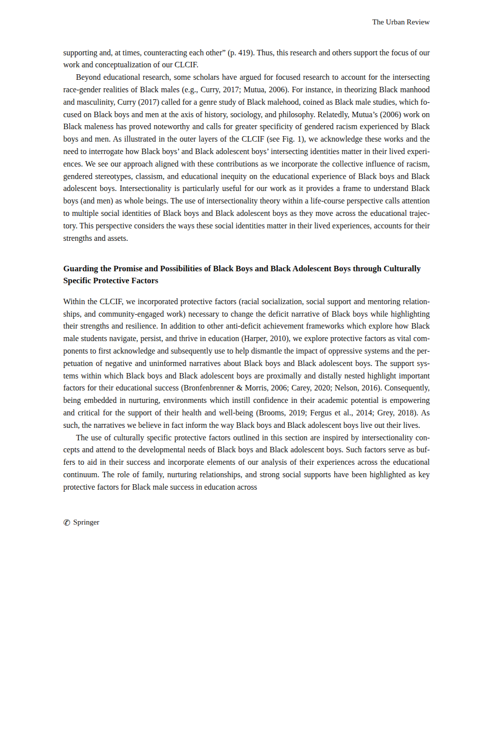The Urban Review
supporting and, at times, counteracting each other” (p. 419). Thus, this research and others support the focus of our work and conceptualization of our CLCIF.
Beyond educational research, some scholars have argued for focused research to account for the intersecting race-gender realities of Black males (e.g., Curry, 2017; Mutua, 2006). For instance, in theorizing Black manhood and masculinity, Curry (2017) called for a genre study of Black malehood, coined as Black male studies, which focused on Black boys and men at the axis of history, sociology, and philosophy. Relatedly, Mutua’s (2006) work on Black maleness has proved noteworthy and calls for greater specificity of gendered racism experienced by Black boys and men. As illustrated in the outer layers of the CLCIF (see Fig. 1), we acknowledge these works and the need to interrogate how Black boys’ and Black adolescent boys’ intersecting identities matter in their lived experiences. We see our approach aligned with these contributions as we incorporate the collective influence of racism, gendered stereotypes, classism, and educational inequity on the educational experience of Black boys and Black adolescent boys. Intersectionality is particularly useful for our work as it provides a frame to understand Black boys (and men) as whole beings. The use of intersectionality theory within a life-course perspective calls attention to multiple social identities of Black boys and Black adolescent boys as they move across the educational trajectory. This perspective considers the ways these social identities matter in their lived experiences, accounts for their strengths and assets.
Guarding the Promise and Possibilities of Black Boys and Black Adolescent Boys through Culturally Specific Protective Factors
Within the CLCIF, we incorporated protective factors (racial socialization, social support and mentoring relationships, and community-engaged work) necessary to change the deficit narrative of Black boys while highlighting their strengths and resilience. In addition to other anti-deficit achievement frameworks which explore how Black male students navigate, persist, and thrive in education (Harper, 2010), we explore protective factors as vital components to first acknowledge and subsequently use to help dismantle the impact of oppressive systems and the perpetuation of negative and uninformed narratives about Black boys and Black adolescent boys. The support systems within which Black boys and Black adolescent boys are proximally and distally nested highlight important factors for their educational success (Bronfenbrenner & Morris, 2006; Carey, 2020; Nelson, 2016). Consequently, being embedded in nurturing, environments which instill confidence in their academic potential is empowering and critical for the support of their health and well-being (Brooms, 2019; Fergus et al., 2014; Grey, 2018). As such, the narratives we believe in fact inform the way Black boys and Black adolescent boys live out their lives.
The use of culturally specific protective factors outlined in this section are inspired by intersectionality concepts and attend to the developmental needs of Black boys and Black adolescent boys. Such factors serve as buffers to aid in their success and incorporate elements of our analysis of their experiences across the educational continuum. The role of family, nurturing relationships, and strong social supports have been highlighted as key protective factors for Black male success in education across
✆Springer